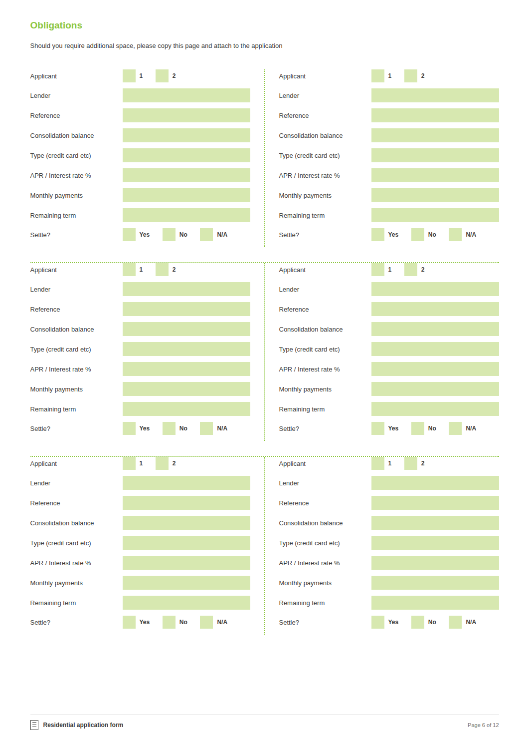Obligations
Should you require additional space, please copy this page and attach to the application
| Applicant | 1 2 |
| Lender | |
| Reference | |
| Consolidation balance | |
| Type (credit card etc) | |
| APR / Interest rate % | |
| Monthly payments | |
| Remaining term | |
| Settle? | Yes No N/A |
| Applicant | 1 2 |
| Lender | |
| Reference | |
| Consolidation balance | |
| Type (credit card etc) | |
| APR / Interest rate % | |
| Monthly payments | |
| Remaining term | |
| Settle? | Yes No N/A |
| Applicant | 1 2 |
| Lender | |
| Reference | |
| Consolidation balance | |
| Type (credit card etc) | |
| APR / Interest rate % | |
| Monthly payments | |
| Remaining term | |
| Settle? | Yes No N/A |
| Applicant | 1 2 |
| Lender | |
| Reference | |
| Consolidation balance | |
| Type (credit card etc) | |
| APR / Interest rate % | |
| Monthly payments | |
| Remaining term | |
| Settle? | Yes No N/A |
| Applicant | 1 2 |
| Lender | |
| Reference | |
| Consolidation balance | |
| Type (credit card etc) | |
| APR / Interest rate % | |
| Monthly payments | |
| Remaining term | |
| Settle? | Yes No N/A |
| Applicant | 1 2 |
| Lender | |
| Reference | |
| Consolidation balance | |
| Type (credit card etc) | |
| APR / Interest rate % | |
| Monthly payments | |
| Remaining term | |
| Settle? | Yes No N/A |
Residential application form
Page 6 of 12